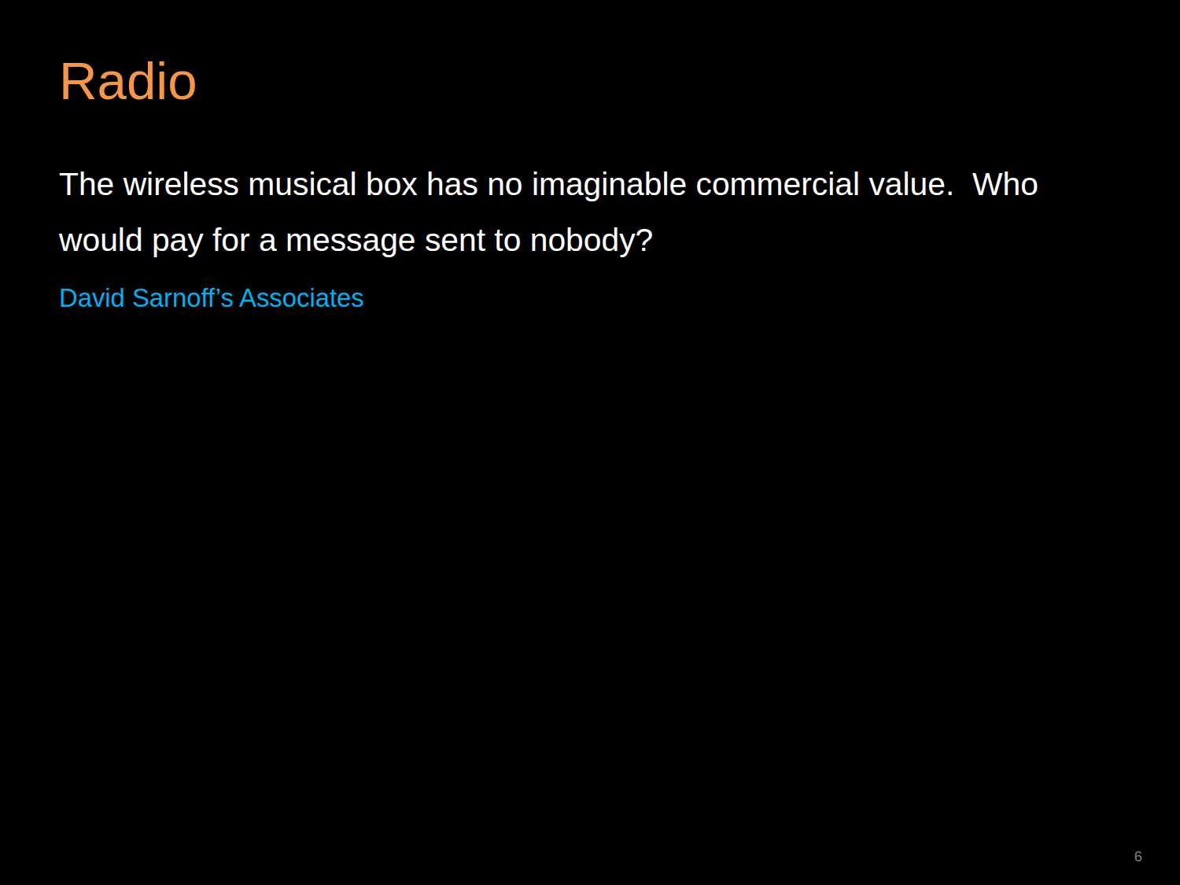Radio
The wireless musical box has no imaginable commercial value. Who would pay for a message sent to nobody?
David Sarnoff’s Associates
6